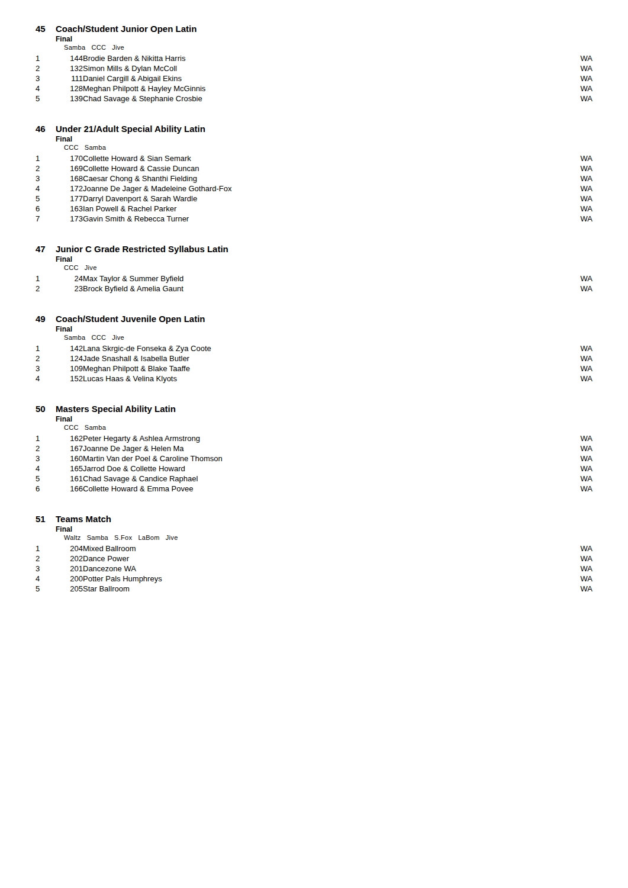45 Coach/Student Junior Open Latin
Final
Samba CCC Jive
| 1 | 144 | Brodie Barden & Nikitta Harris | WA |
| 2 | 132 | Simon Mills & Dylan McColl | WA |
| 3 | 111 | Daniel Cargill & Abigail Ekins | WA |
| 4 | 128 | Meghan Philpott & Hayley McGinnis | WA |
| 5 | 139 | Chad Savage & Stephanie Crosbie | WA |
46 Under 21/Adult Special Ability Latin
Final
CCC Samba
| 1 | 170 | Collette Howard & Sian Semark | WA |
| 2 | 169 | Collette Howard & Cassie Duncan | WA |
| 3 | 168 | Caesar Chong & Shanthi Fielding | WA |
| 4 | 172 | Joanne De Jager & Madeleine Gothard-Fox | WA |
| 5 | 177 | Darryl Davenport & Sarah Wardle | WA |
| 6 | 163 | Ian Powell & Rachel Parker | WA |
| 7 | 173 | Gavin Smith & Rebecca Turner | WA |
47 Junior C Grade Restricted Syllabus Latin
Final
CCC Jive
| 1 | 24 | Max Taylor & Summer Byfield | WA |
| 2 | 23 | Brock Byfield & Amelia Gaunt | WA |
49 Coach/Student Juvenile Open Latin
Final
Samba CCC Jive
| 1 | 142 | Lana Skrgic-de Fonseka & Zya Coote | WA |
| 2 | 124 | Jade Snashall & Isabella Butler | WA |
| 3 | 109 | Meghan Philpott & Blake Taaffe | WA |
| 4 | 152 | Lucas Haas & Velina Klyots | WA |
50 Masters Special Ability Latin
Final
CCC Samba
| 1 | 162 | Peter Hegarty & Ashlea Armstrong | WA |
| 2 | 167 | Joanne De Jager & Helen Ma | WA |
| 3 | 160 | Martin Van der Poel & Caroline Thomson | WA |
| 4 | 165 | Jarrod Doe & Collette Howard | WA |
| 5 | 161 | Chad Savage & Candice Raphael | WA |
| 6 | 166 | Collette Howard & Emma Povee | WA |
51 Teams Match
Final
Waltz Samba S.Fox LaBom Jive
| 1 | 204 | Mixed Ballroom | WA |
| 2 | 202 | Dance Power | WA |
| 3 | 201 | Dancezone WA | WA |
| 4 | 200 | Potter Pals Humphreys | WA |
| 5 | 205 | Star Ballroom | WA |